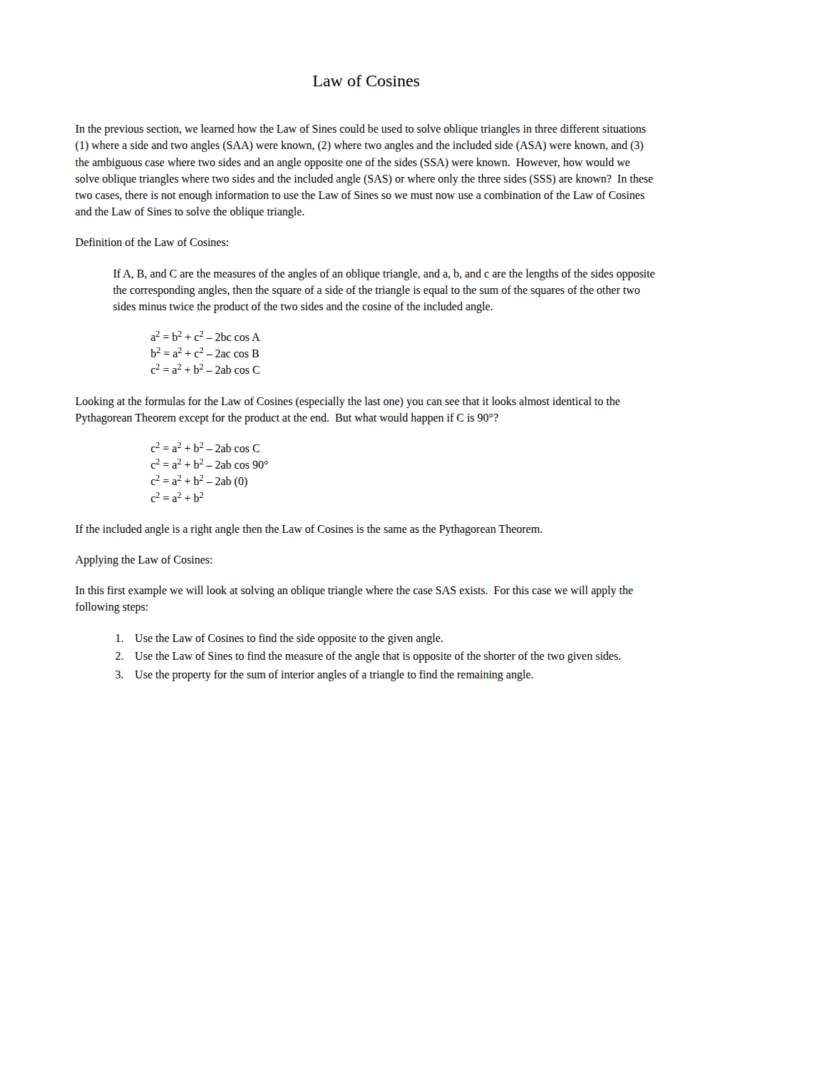Law of Cosines
In the previous section, we learned how the Law of Sines could be used to solve oblique triangles in three different situations (1) where a side and two angles (SAA) were known, (2) where two angles and the included side (ASA) were known, and (3) the ambiguous case where two sides and an angle opposite one of the sides (SSA) were known. However, how would we solve oblique triangles where two sides and the included angle (SAS) or where only the three sides (SSS) are known? In these two cases, there is not enough information to use the Law of Sines so we must now use a combination of the Law of Cosines and the Law of Sines to solve the oblique triangle.
Definition of the Law of Cosines:
If A, B, and C are the measures of the angles of an oblique triangle, and a, b, and c are the lengths of the sides opposite the corresponding angles, then the square of a side of the triangle is equal to the sum of the squares of the other two sides minus twice the product of the two sides and the cosine of the included angle.
a2 = b2 + c2 – 2bc cos A
b2 = a2 + c2 – 2ac cos B
c2 = a2 + b2 – 2ab cos C
Looking at the formulas for the Law of Cosines (especially the last one) you can see that it looks almost identical to the Pythagorean Theorem except for the product at the end. But what would happen if C is 90°?
c2 = a2 + b2 – 2ab cos C
c2 = a2 + b2 – 2ab cos 90°
c2 = a2 + b2 – 2ab (0)
c2 = a2 + b2
If the included angle is a right angle then the Law of Cosines is the same as the Pythagorean Theorem.
Applying the Law of Cosines:
In this first example we will look at solving an oblique triangle where the case SAS exists. For this case we will apply the following steps:
Use the Law of Cosines to find the side opposite to the given angle.
Use the Law of Sines to find the measure of the angle that is opposite of the shorter of the two given sides.
Use the property for the sum of interior angles of a triangle to find the remaining angle.